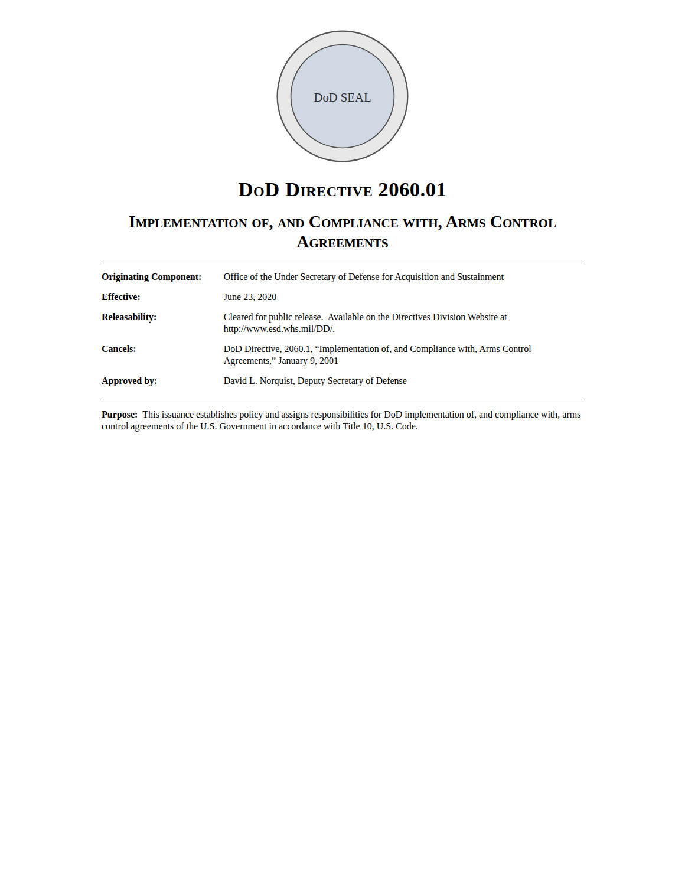DoD Directive 2060.01
Implementation of, and Compliance with, Arms Control Agreements
| Originating Component: | Office of the Under Secretary of Defense for Acquisition and Sustainment |
| Effective: | June 23, 2020 |
| Releasability: | Cleared for public release. Available on the Directives Division Website at http://www.esd.whs.mil/DD/ . |
| Cancels: | DoD Directive, 2060.1, “Implementation of, and Compliance with, Arms Control Agreements,” January 9, 2001 |
| Approved by: | David L. Norquist, Deputy Secretary of Defense |
Purpose: This issuance establishes policy and assigns responsibilities for DoD implementation of, and compliance with, arms control agreements of the U.S. Government in accordance with Title 10, U.S. Code.